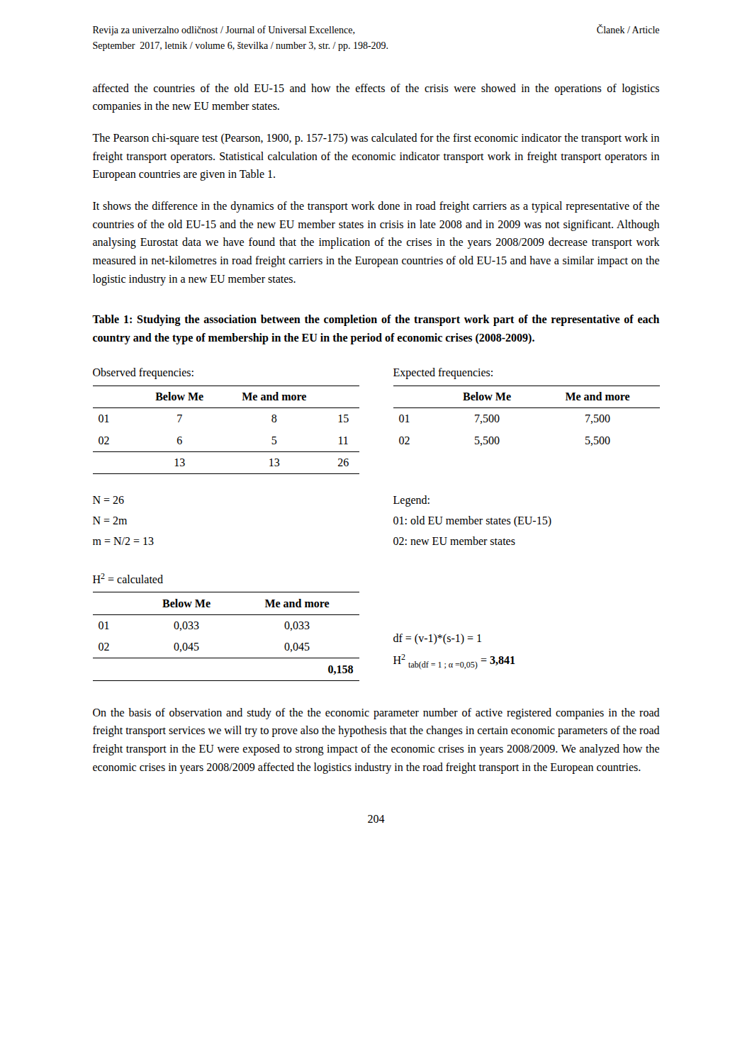Revija za univerzalno odličnost / Journal of Universal Excellence,
September 2017, letnik / volume 6, številka / number 3, str. / pp. 198-209.
Članek / Article
affected the countries of the old EU-15 and how the effects of the crisis were showed in the operations of logistics companies in the new EU member states.
The Pearson chi-square test (Pearson, 1900, p. 157-175) was calculated for the first economic indicator the transport work in freight transport operators. Statistical calculation of the economic indicator transport work in freight transport operators in European countries are given in Table 1.
It shows the difference in the dynamics of the transport work done in road freight carriers as a typical representative of the countries of the old EU-15 and the new EU member states in crisis in late 2008 and in 2009 was not significant. Although analysing Eurostat data we have found that the implication of the crises in the years 2008/2009 decrease transport work measured in net-kilometres in road freight carriers in the European countries of old EU-15 and have a similar impact on the logistic industry in a new EU member states.
Table 1: Studying the association between the completion of the transport work part of the representative of each country and the type of membership in the EU in the period of economic crises (2008-2009).
Observed frequencies:
| | Below Me | Me and more | |
| --- | --- | --- | --- |
| 01 | 7 | 8 | 15 |
| 02 | 6 | 5 | 11 |
| | 13 | 13 | 26 |
Expected frequencies:
| | Below Me | Me and more |
| --- | --- | --- |
| 01 | 7,500 | 7,500 |
| 02 | 5,500 | 5,500 |
N = 26
N = 2m
m = N/2 = 13
Legend:
01: old EU member states (EU-15)
02: new EU member states
H2 = calculated
| | Below Me | Me and more |
| --- | --- | --- |
| 01 | 0,033 | 0,033 |
| 02 | 0,045 | 0,045 |
| 0,158 |
df = (v-1)*(s-1) = 1
H2 tab(df = 1 ; α =0,05) = 3,841
On the basis of observation and study of the the economic parameter number of active registered companies in the road freight transport services we will try to prove also the hypothesis that the changes in certain economic parameters of the road freight transport in the EU were exposed to strong impact of the economic crises in years 2008/2009. We analyzed how the economic crises in years 2008/2009 affected the logistics industry in the road freight transport in the European countries.
204